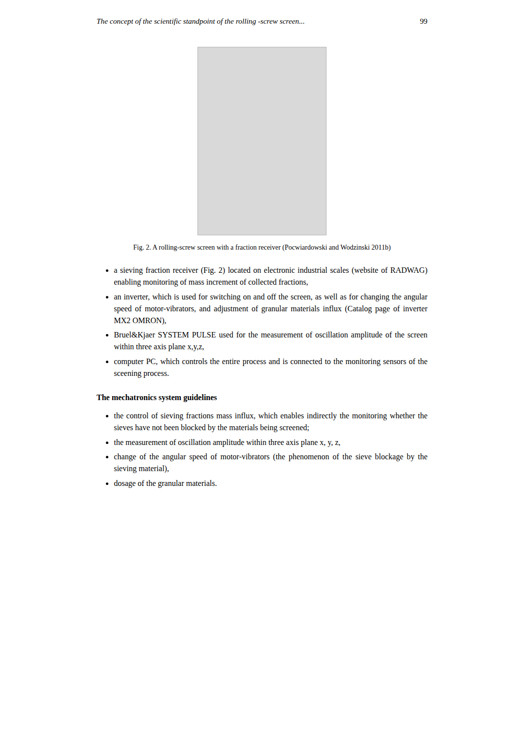The concept of the scientific standpoint of the rolling -screw screen... 99
Fig. 2. A rolling-screw screen with a fraction receiver (Pocwiardowski and Wodzinski 2011b)
a sieving fraction receiver (Fig. 2) located on electronic industrial scales (website of RADWAG) enabling monitoring of mass increment of collected fractions,
an inverter, which is used for switching on and off the screen, as well as for changing the angular speed of motor-vibrators, and adjustment of granular materials influx (Catalog page of inverter MX2 OMRON),
Bruel&Kjaer SYSTEM PULSE used for the measurement of oscillation amplitude of the screen within three axis plane x,y,z,
computer PC, which controls the entire process and is connected to the monitoring sensors of the sceening process.
The mechatronics system guidelines
the control of sieving fractions mass influx, which enables indirectly the monitoring whether the sieves have not been blocked by the materials being screened;
the measurement of oscillation amplitude within three axis plane x, y, z,
change of the angular speed of motor-vibrators (the phenomenon of the sieve blockage by the sieving material),
dosage of the granular materials.